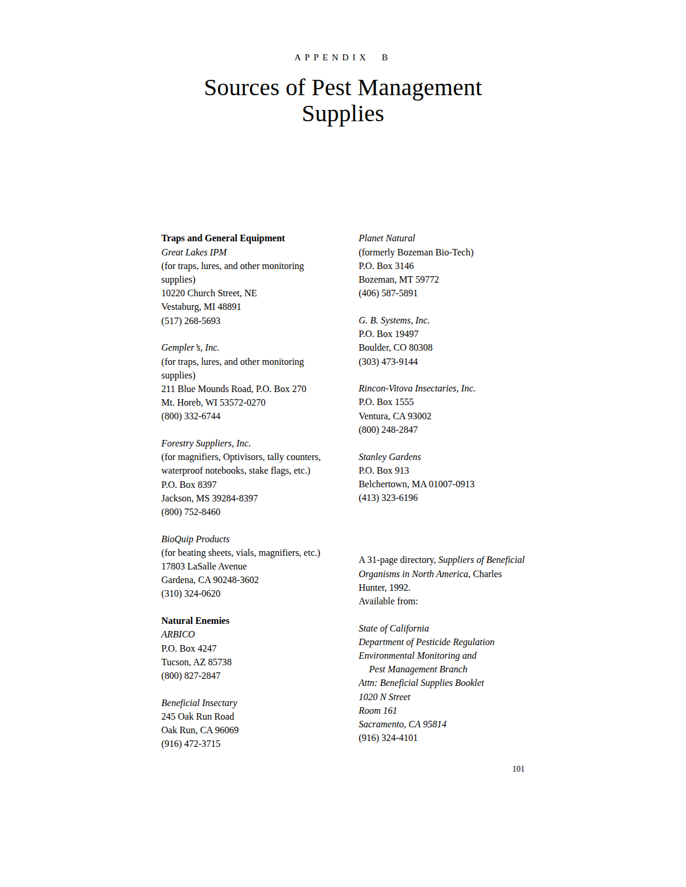Appendix B
Sources of Pest Management Supplies
Traps and General Equipment
Great Lakes IPM
(for traps, lures, and other monitoring supplies)
10220 Church Street, NE
Vestaburg, MI 48891
(517) 268-5693
Gempler’s, Inc.
(for traps, lures, and other monitoring supplies)
211 Blue Mounds Road, P.O. Box 270
Mt. Horeb, WI 53572-0270
(800) 332-6744
Forestry Suppliers, Inc.
(for magnifiers, Optivisors, tally counters, waterproof notebooks, stake flags, etc.)
P.O. Box 8397
Jackson, MS 39284-8397
(800) 752-8460
BioQuip Products
(for beating sheets, vials, magnifiers, etc.)
17803 LaSalle Avenue
Gardena, CA 90248-3602
(310) 324-0620
Natural Enemies
ARBICO
P.O. Box 4247
Tucson, AZ 85738
(800) 827-2847
Beneficial Insectary
245 Oak Run Road
Oak Run, CA 96069
(916) 472-3715
Planet Natural
(formerly Bozeman Bio-Tech)
P.O. Box 3146
Bozeman, MT 59772
(406) 587-5891
G. B. Systems, Inc.
P.O. Box 19497
Boulder, CO 80308
(303) 473-9144
Rincon-Vitova Insectaries, Inc.
P.O. Box 1555
Ventura, CA 93002
(800) 248-2847
Stanley Gardens
P.O. Box 913
Belchertown, MA 01007-0913
(413) 323-6196
A 31-page directory, Suppliers of Beneficial Organisms in North America, Charles Hunter, 1992.
Available from:
State of California
Department of Pesticide Regulation
Environmental Monitoring and
Pest Management Branch
Attn: Beneficial Supplies Booklet
1020 N Street
Room 161
Sacramento, CA 95814
(916) 324-4101
101